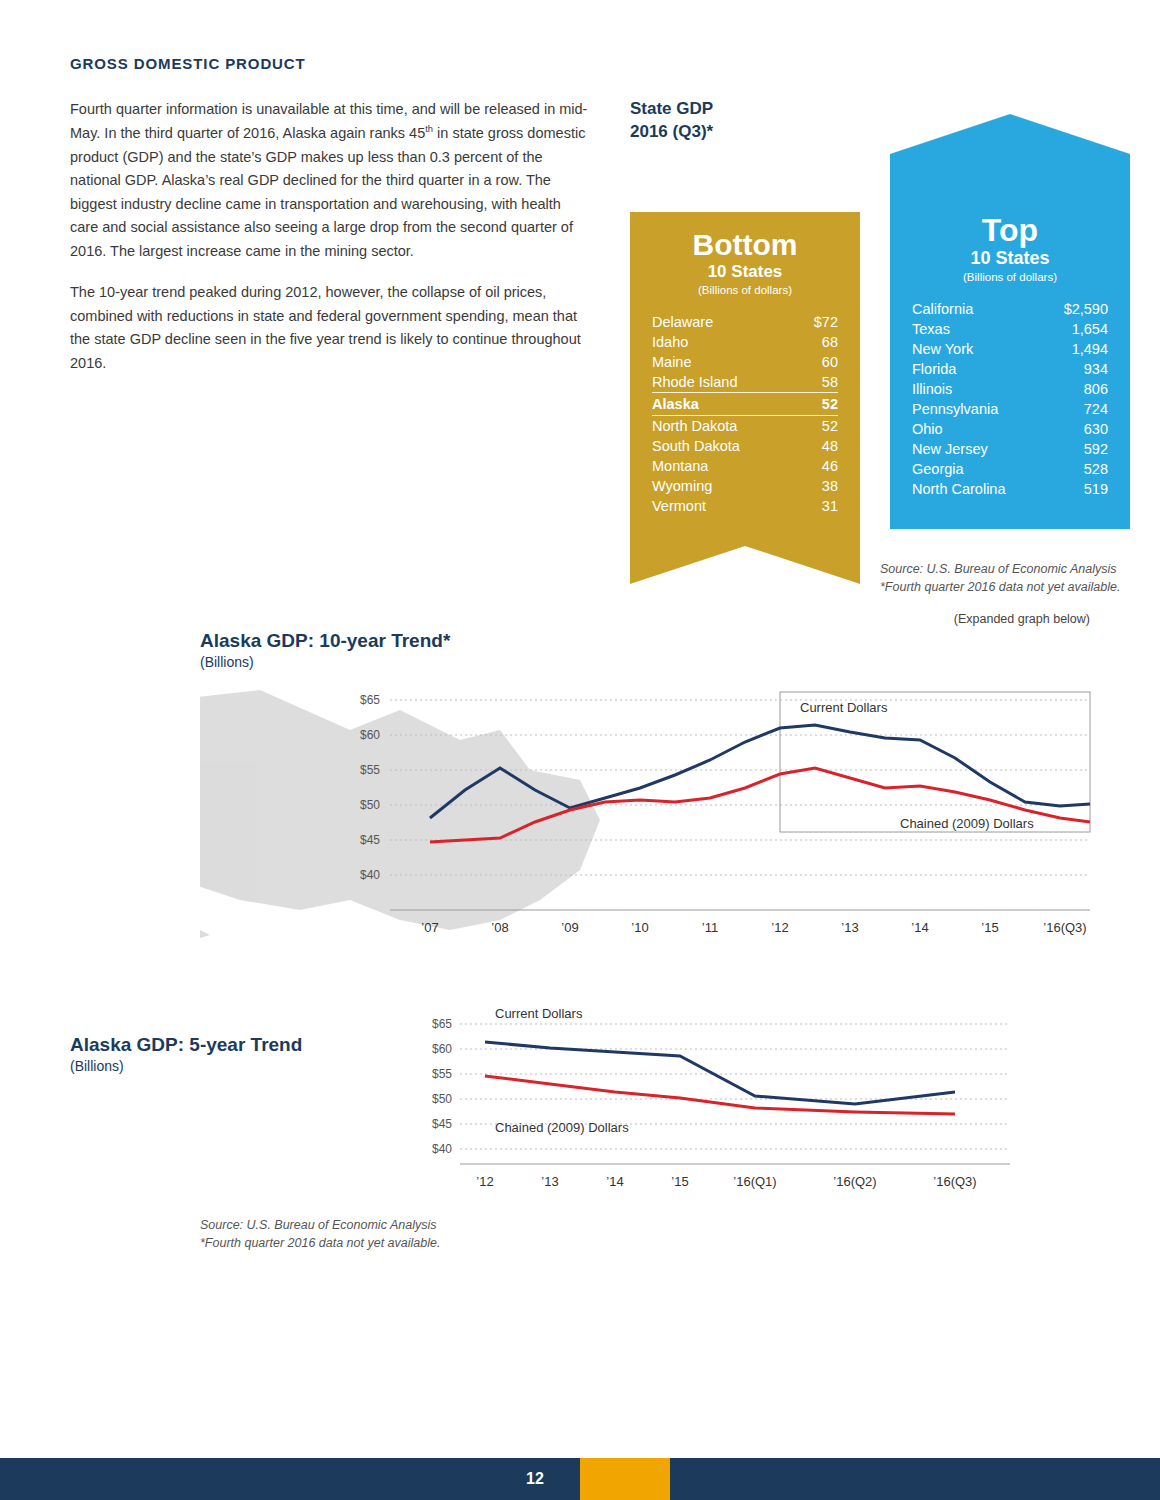Gross Domestic Product
Fourth quarter information is unavailable at this time, and will be released in mid-May. In the third quarter of 2016, Alaska again ranks 45th in state gross domestic product (GDP) and the state’s GDP makes up less than 0.3 percent of the national GDP. Alaska’s real GDP declined for the third quarter in a row. The biggest industry decline came in transportation and warehousing, with health care and social assistance also seeing a large drop from the second quarter of 2016. The largest increase came in the mining sector.
The 10-year trend peaked during 2012, however, the collapse of oil prices, combined with reductions in state and federal government spending, mean that the state GDP decline seen in the five year trend is likely to continue throughout 2016.
State GDP
2016 (Q3)*
Bottom
10 States
(Billions of dollars)
| Delaware | $72 |
| Idaho | 68 |
| Maine | 60 |
| Rhode Island | 58 |
| Alaska | 52 |
| North Dakota | 52 |
| South Dakota | 48 |
| Montana | 46 |
| Wyoming | 38 |
| Vermont | 31 |
Top
10 States
(Billions of dollars)
| California | $2,590 |
| Texas | 1,654 |
| New York | 1,494 |
| Florida | 934 |
| Illinois | 806 |
| Pennsylvania | 724 |
| Ohio | 630 |
| New Jersey | 592 |
| Georgia | 528 |
| North Carolina | 519 |
Source: U.S. Bureau of Economic Analysis
*Fourth quarter 2016 data not yet available.
Alaska GDP: 10-year Trend*
(Billions)
(Expanded graph below)
$65 $60 $55 $50 $45 $40 ’07 ’08 ’09 ’10 ’11 ’12 ’13 ’14 ’15 ’16(Q3) Current Dollars Chained (2009) Dollars
Alaska GDP: 5-year Trend
(Billions)
$65 $60 $55 $50 $45 $40 ’12 ’13 ’14 ’15 ’16(Q1) ’16(Q2) ’16(Q3) Current Dollars Chained (2009) Dollars
Source: U.S. Bureau of Economic Analysis
*Fourth quarter 2016 data not yet available.
12